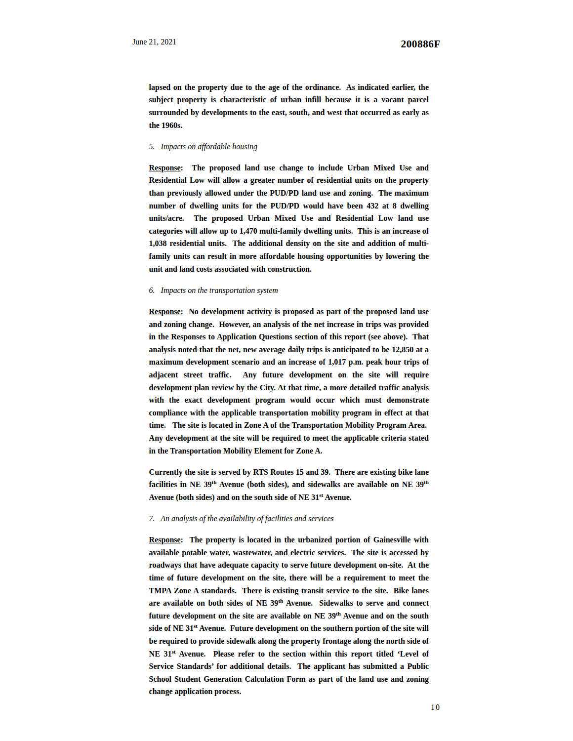June 21, 2021
200886F
lapsed on the property due to the age of the ordinance. As indicated earlier, the subject property is characteristic of urban infill because it is a vacant parcel surrounded by developments to the east, south, and west that occurred as early as the 1960s.
5. Impacts on affordable housing
Response: The proposed land use change to include Urban Mixed Use and Residential Low will allow a greater number of residential units on the property than previously allowed under the PUD/PD land use and zoning. The maximum number of dwelling units for the PUD/PD would have been 432 at 8 dwelling units/acre. The proposed Urban Mixed Use and Residential Low land use categories will allow up to 1,470 multi-family dwelling units. This is an increase of 1,038 residential units. The additional density on the site and addition of multi-family units can result in more affordable housing opportunities by lowering the unit and land costs associated with construction.
6. Impacts on the transportation system
Response: No development activity is proposed as part of the proposed land use and zoning change. However, an analysis of the net increase in trips was provided in the Responses to Application Questions section of this report (see above). That analysis noted that the net, new average daily trips is anticipated to be 12,850 at a maximum development scenario and an increase of 1,017 p.m. peak hour trips of adjacent street traffic. Any future development on the site will require development plan review by the City. At that time, a more detailed traffic analysis with the exact development program would occur which must demonstrate compliance with the applicable transportation mobility program in effect at that time. The site is located in Zone A of the Transportation Mobility Program Area. Any development at the site will be required to meet the applicable criteria stated in the Transportation Mobility Element for Zone A.
Currently the site is served by RTS Routes 15 and 39. There are existing bike lane facilities in NE 39th Avenue (both sides), and sidewalks are available on NE 39th Avenue (both sides) and on the south side of NE 31st Avenue.
7. An analysis of the availability of facilities and services
Response: The property is located in the urbanized portion of Gainesville with available potable water, wastewater, and electric services. The site is accessed by roadways that have adequate capacity to serve future development on-site. At the time of future development on the site, there will be a requirement to meet the TMPA Zone A standards. There is existing transit service to the site. Bike lanes are available on both sides of NE 39th Avenue. Sidewalks to serve and connect future development on the site are available on NE 39th Avenue and on the south side of NE 31st Avenue. Future development on the southern portion of the site will be required to provide sidewalk along the property frontage along the north side of NE 31st Avenue. Please refer to the section within this report titled ‘Level of Service Standards’ for additional details. The applicant has submitted a Public School Student Generation Calculation Form as part of the land use and zoning change application process.
10